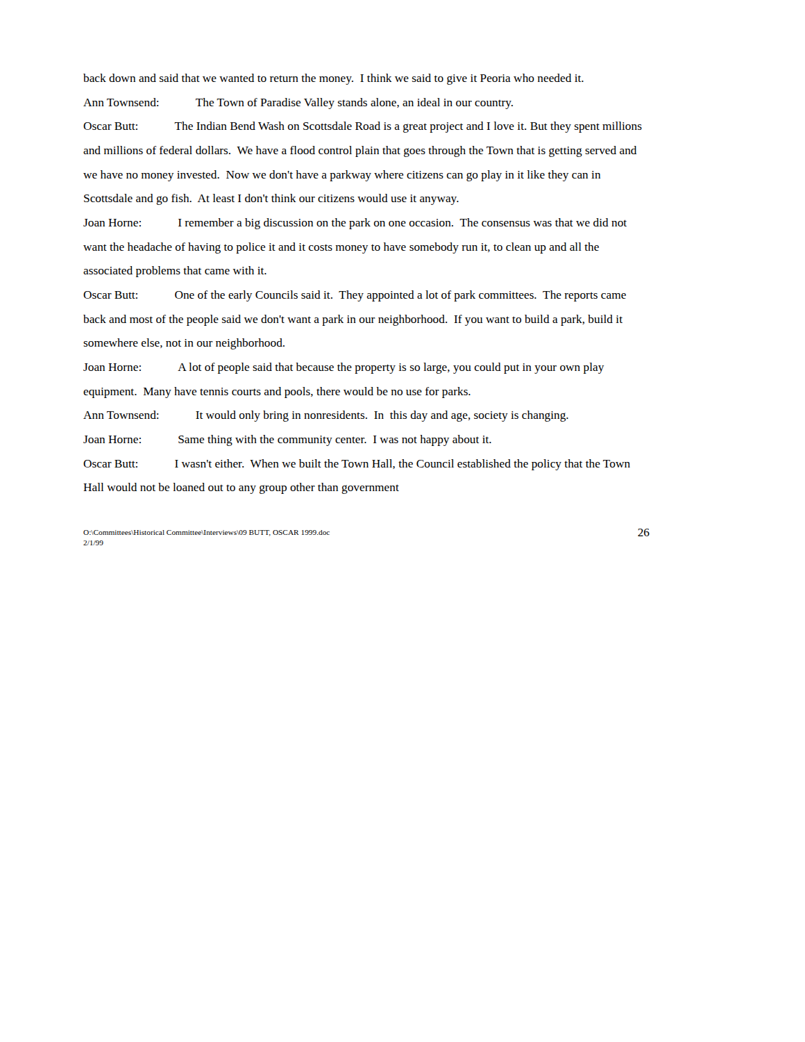back down and said that we wanted to return the money. I think we said to give it Peoria who needed it.
Ann Townsend: The Town of Paradise Valley stands alone, an ideal in our country.
Oscar Butt: The Indian Bend Wash on Scottsdale Road is a great project and I love it. But they spent millions and millions of federal dollars. We have a flood control plain that goes through the Town that is getting served and we have no money invested. Now we don't have a parkway where citizens can go play in it like they can in Scottsdale and go fish. At least I don't think our citizens would use it anyway.
Joan Horne: I remember a big discussion on the park on one occasion. The consensus was that we did not want the headache of having to police it and it costs money to have somebody run it, to clean up and all the associated problems that came with it.
Oscar Butt: One of the early Councils said it. They appointed a lot of park committees. The reports came back and most of the people said we don't want a park in our neighborhood. If you want to build a park, build it somewhere else, not in our neighborhood.
Joan Horne: A lot of people said that because the property is so large, you could put in your own play equipment. Many have tennis courts and pools, there would be no use for parks.
Ann Townsend: It would only bring in nonresidents. In this day and age, society is changing.
Joan Horne: Same thing with the community center. I was not happy about it.
Oscar Butt: I wasn't either. When we built the Town Hall, the Council established the policy that the Town Hall would not be loaned out to any group other than government
O:\Committees\Historical Committee\Interviews\09 BUTT, OSCAR 1999.doc
2/1/99 26